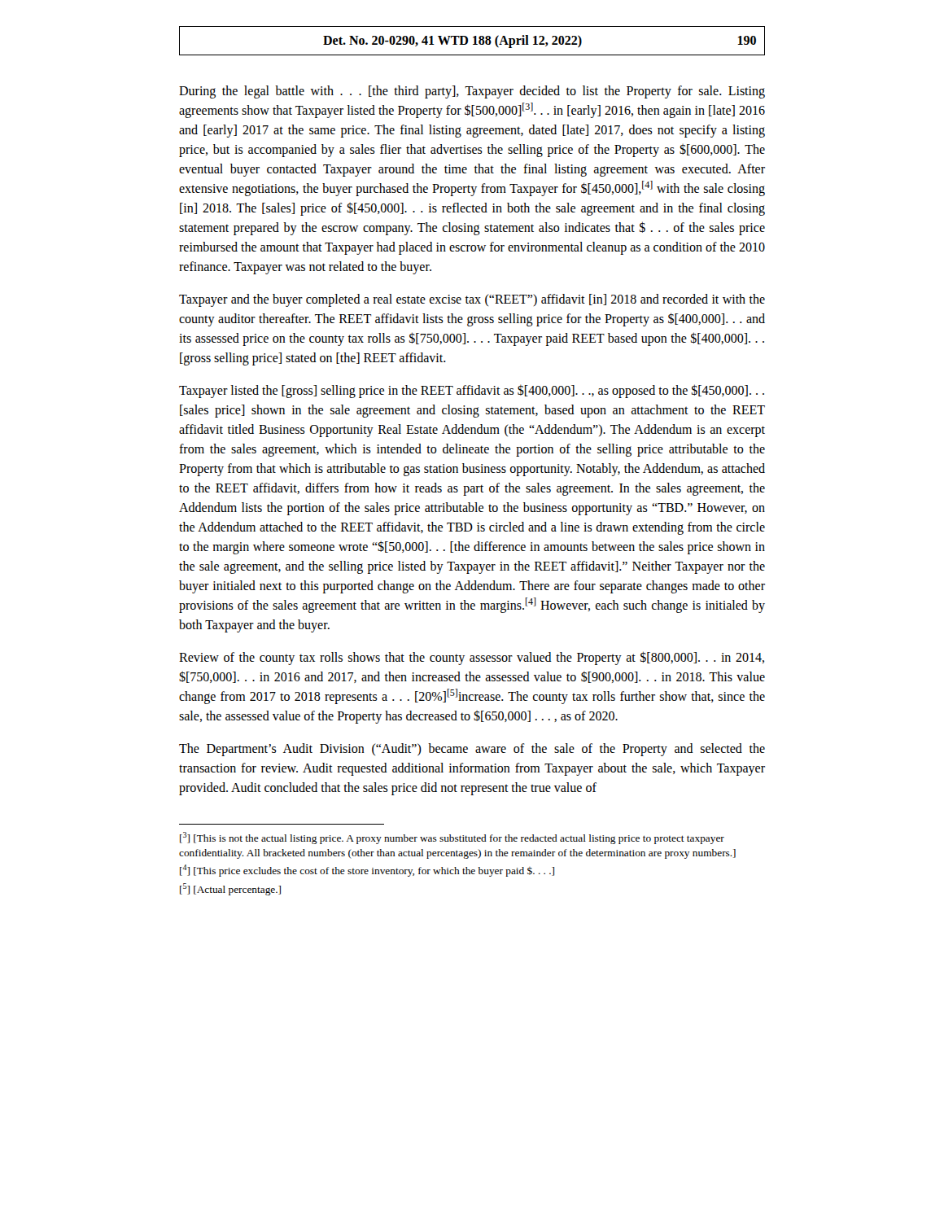Det. No. 20-0290, 41 WTD 188 (April 12, 2022) 190
During the legal battle with . . . [the third party], Taxpayer decided to list the Property for sale. Listing agreements show that Taxpayer listed the Property for $[500,000][3]. . . in [early] 2016, then again in [late] 2016 and [early] 2017 at the same price. The final listing agreement, dated [late] 2017, does not specify a listing price, but is accompanied by a sales flier that advertises the selling price of the Property as $[600,000]. The eventual buyer contacted Taxpayer around the time that the final listing agreement was executed. After extensive negotiations, the buyer purchased the Property from Taxpayer for $[450,000],[4] with the sale closing [in] 2018. The [sales] price of $[450,000]. . . is reflected in both the sale agreement and in the final closing statement prepared by the escrow company. The closing statement also indicates that $ . . . of the sales price reimbursed the amount that Taxpayer had placed in escrow for environmental cleanup as a condition of the 2010 refinance. Taxpayer was not related to the buyer.
Taxpayer and the buyer completed a real estate excise tax (“REET”) affidavit [in] 2018 and recorded it with the county auditor thereafter. The REET affidavit lists the gross selling price for the Property as $[400,000]. . . and its assessed price on the county tax rolls as $[750,000]. . . . Taxpayer paid REET based upon the $[400,000]. . . [gross selling price] stated on [the] REET affidavit.
Taxpayer listed the [gross] selling price in the REET affidavit as $[400,000]. . ., as opposed to the $[450,000]. . . [sales price] shown in the sale agreement and closing statement, based upon an attachment to the REET affidavit titled Business Opportunity Real Estate Addendum (the “Addendum”). The Addendum is an excerpt from the sales agreement, which is intended to delineate the portion of the selling price attributable to the Property from that which is attributable to gas station business opportunity. Notably, the Addendum, as attached to the REET affidavit, differs from how it reads as part of the sales agreement. In the sales agreement, the Addendum lists the portion of the sales price attributable to the business opportunity as “TBD.” However, on the Addendum attached to the REET affidavit, the TBD is circled and a line is drawn extending from the circle to the margin where someone wrote “$[50,000]. . . [the difference in amounts between the sales price shown in the sale agreement, and the selling price listed by Taxpayer in the REET affidavit].” Neither Taxpayer nor the buyer initialed next to this purported change on the Addendum. There are four separate changes made to other provisions of the sales agreement that are written in the margins.[4] However, each such change is initialed by both Taxpayer and the buyer.
Review of the county tax rolls shows that the county assessor valued the Property at $[800,000]. . . in 2014, $[750,000]. . . in 2016 and 2017, and then increased the assessed value to $[900,000]. . . in 2018. This value change from 2017 to 2018 represents a . . . [20%][5]increase. The county tax rolls further show that, since the sale, the assessed value of the Property has decreased to $[650,000] . . . , as of 2020.
The Department’s Audit Division (“Audit”) became aware of the sale of the Property and selected the transaction for review. Audit requested additional information from Taxpayer about the sale, which Taxpayer provided. Audit concluded that the sales price did not represent the true value of
[3] [This is not the actual listing price. A proxy number was substituted for the redacted actual listing price to protect taxpayer confidentiality. All bracketed numbers (other than actual percentages) in the remainder of the determination are proxy numbers.]
[4] [This price excludes the cost of the store inventory, for which the buyer paid $. . . .]
[5] [Actual percentage.]